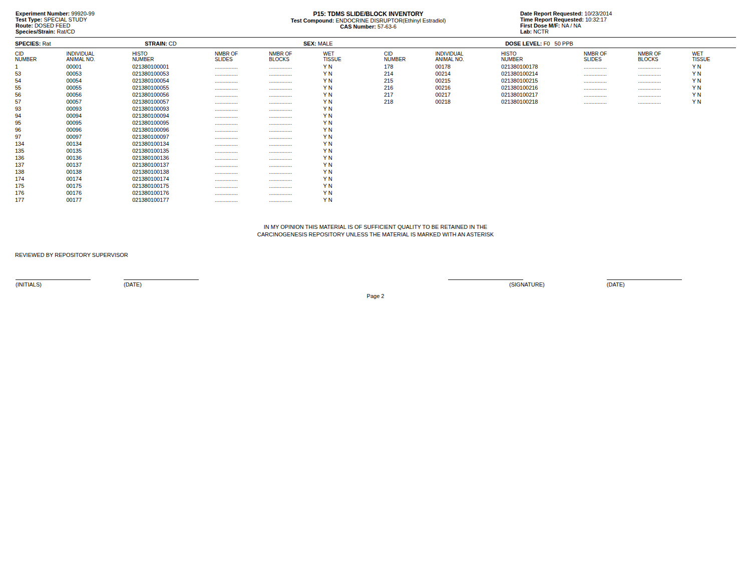| Experiment Number: 99920-99 Test Type: SPECIAL STUDY Route: DOSED FEED Species/Strain: Rat/CD | P15: TDMS SLIDE/BLOCK INVENTORY Test Compound: ENDOCRINE DISRUPTOR(Ethinyl Estradiol) CAS Number: 57-63-6 | Date Report Requested: 10/23/2014 Time Report Requested: 10:32:17 First Dose M/F: NA / NA Lab: NCTR |
| SPECIES: Rat | STRAIN: CD | SEX: MALE | DOSE LEVEL: F0 50 PPB |
| CID NUMBER | INDIVIDUAL ANIMAL NO. | HISTO NUMBER | NMBR OF SLIDES | NMBR OF BLOCKS | WET TISSUE | | CID NUMBER | INDIVIDUAL ANIMAL NO. | HISTO NUMBER | NMBR OF SLIDES | NMBR OF BLOCKS | WET TISSUE |
| --- | --- | --- | --- | --- | --- | --- | --- | --- | --- | --- | --- | --- |
| 1 | 00001 | 021380100001 | ............... | ............... | Y N | | 178 | 00178 | 021380100178 | ............... | ............... | Y N |
| 53 | 00053 | 021380100053 | ............... | ............... | Y N | | 214 | 00214 | 021380100214 | ............... | ............... | Y N |
| 54 | 00054 | 021380100054 | ............... | ............... | Y N | | 215 | 00215 | 021380100215 | ............... | ............... | Y N |
| 55 | 00055 | 021380100055 | ............... | ............... | Y N | | 216 | 00216 | 021380100216 | ............... | ............... | Y N |
| 56 | 00056 | 021380100056 | ............... | ............... | Y N | | 217 | 00217 | 021380100217 | ............... | ............... | Y N |
| 57 | 00057 | 021380100057 | ............... | ............... | Y N | | 218 | 00218 | 021380100218 | ............... | ............... | Y N |
| 93 | 00093 | 021380100093 | ............... | ............... | Y N | | | | | | | |
| 94 | 00094 | 021380100094 | ............... | ............... | Y N | | | | | | | |
| 95 | 00095 | 021380100095 | ............... | ............... | Y N | | | | | | | |
| 96 | 00096 | 021380100096 | ............... | ............... | Y N | | | | | | | |
| 97 | 00097 | 021380100097 | ............... | ............... | Y N | | | | | | | |
| 134 | 00134 | 021380100134 | ............... | ............... | Y N | | | | | | | |
| 135 | 00135 | 021380100135 | ............... | ............... | Y N | | | | | | | |
| 136 | 00136 | 021380100136 | ............... | ............... | Y N | | | | | | | |
| 137 | 00137 | 021380100137 | ............... | ............... | Y N | | | | | | | |
| 138 | 00138 | 021380100138 | ............... | ............... | Y N | | | | | | | |
| 174 | 00174 | 021380100174 | ............... | ............... | Y N | | | | | | | |
| 175 | 00175 | 021380100175 | ............... | ............... | Y N | | | | | | | |
| 176 | 00176 | 021380100176 | ............... | ............... | Y N | | | | | | | |
| 177 | 00177 | 021380100177 | ............... | ............... | Y N | | | | | | | |
IN MY OPINION THIS MATERIAL IS OF SUFFICIENT QUALITY TO BE RETAINED IN THE
CARCINOGENESIS REPOSITORY UNLESS THE MATERIAL IS MARKED WITH AN ASTERISK
REVIEWED BY REPOSITORY SUPERVISOR
| (INITIALS) | (DATE) | | (SIGNATURE) | (DATE) |
Page 2